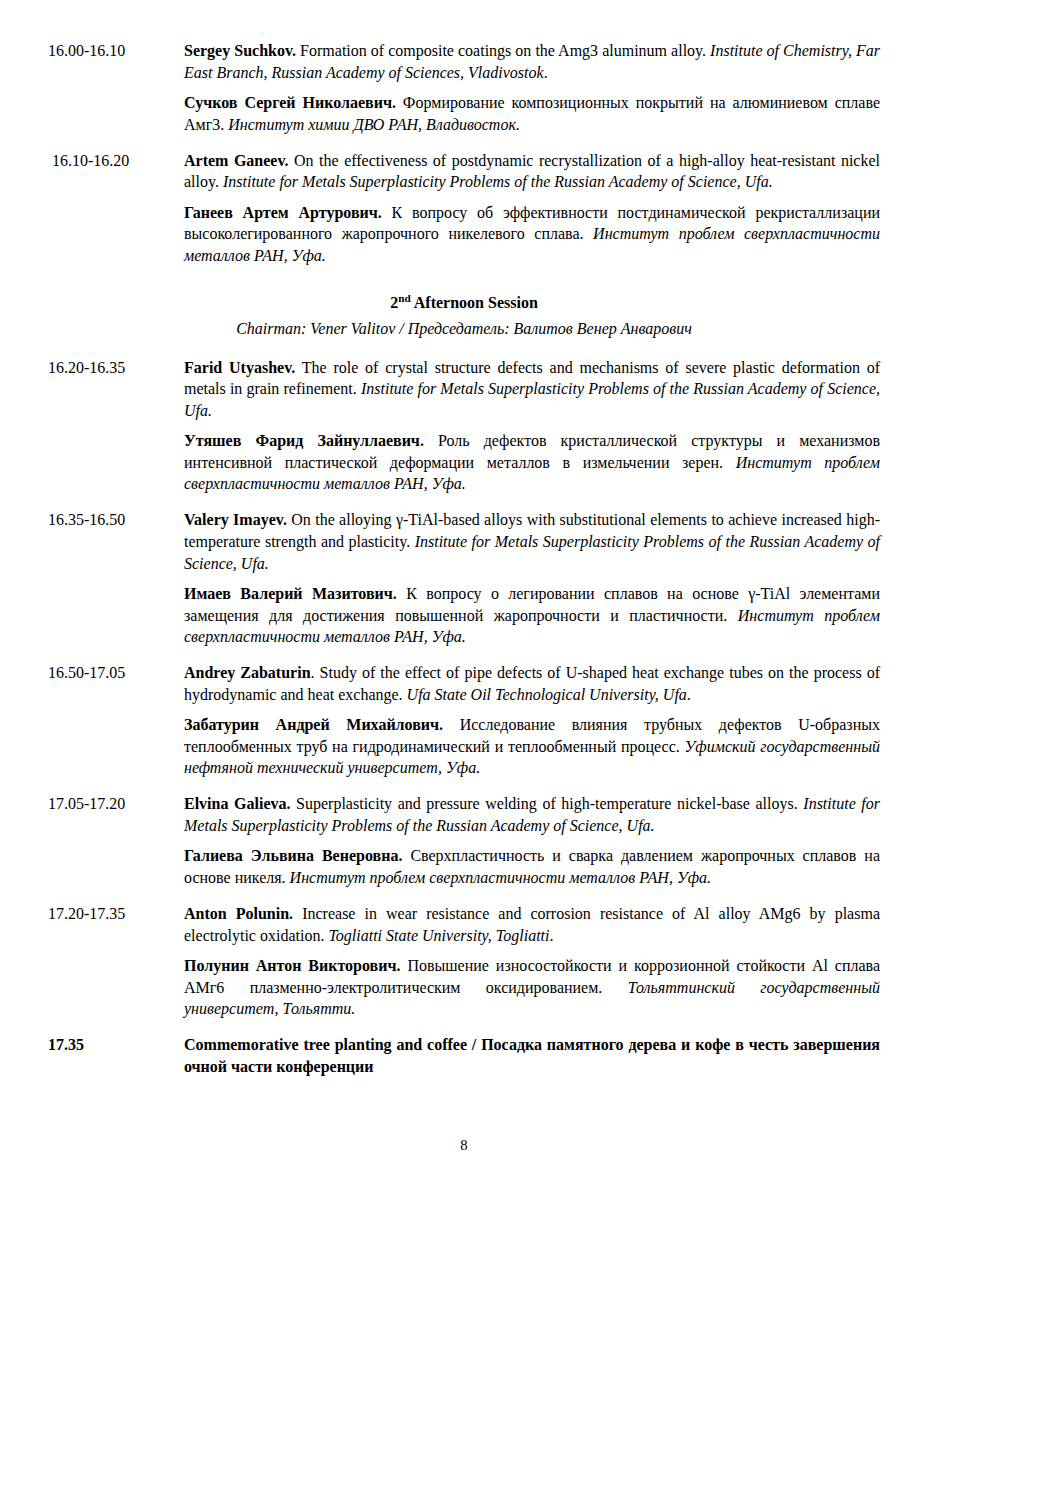16.00-16.10
Sergey Suchkov. Formation of composite coatings on the Amg3 aluminum alloy. Institute of Chemistry, Far East Branch, Russian Academy of Sciences, Vladivostok.
Сучков Сергей Николаевич. Формирование композиционных покрытий на алюминиевом сплаве Амг3. Институт химии ДВО РАН, Владивосток.
16.10-16.20
Artem Ganeev. On the effectiveness of postdynamic recrystallization of a high-alloy heat-resistant nickel alloy. Institute for Metals Superplasticity Problems of the Russian Academy of Science, Ufa.
Ганеев Артем Артурович. К вопросу об эффективности постдинамической рекристаллизации высоколегированного жаропрочного никелевого сплава. Институт проблем сверхпластичности металлов РАН, Уфа.
2nd Afternoon Session
Chairman: Vener Valitov / Председатель: Валитов Венер Анварович
16.20-16.35
Farid Utyashev. The role of crystal structure defects and mechanisms of severe plastic deformation of metals in grain refinement. Institute for Metals Superplasticity Problems of the Russian Academy of Science, Ufa.
Утяшев Фарид Зайнуллаевич. Роль дефектов кристаллической структуры и механизмов интенсивной пластической деформации металлов в измельчении зерен. Институт проблем сверхпластичности металлов РАН, Уфа.
16.35-16.50
Valery Imayev. On the alloying γ-TiAl-based alloys with substitutional elements to achieve increased high-temperature strength and plasticity. Institute for Metals Superplasticity Problems of the Russian Academy of Science, Ufa.
Имаев Валерий Мазитович. К вопросу о легировании сплавов на основе γ-TiAl элементами замещения для достижения повышенной жаропрочности и пластичности. Институт проблем сверхпластичности металлов РАН, Уфа.
16.50-17.05
Andrey Zabaturin. Study of the effect of pipe defects of U-shaped heat exchange tubes on the process of hydrodynamic and heat exchange. Ufa State Oil Technological University, Ufa.
Забатурин Андрей Михайлович. Исследование влияния трубных дефектов U-образных теплообменных труб на гидродинамический и теплообменный процесс. Уфимский государственный нефтяной технический университет, Уфа.
17.05-17.20
Elvina Galieva. Superplasticity and pressure welding of high-temperature nickel-base alloys. Institute for Metals Superplasticity Problems of the Russian Academy of Science, Ufa.
Галиева Эльвина Венеровна. Сверхпластичность и сварка давлением жаропрочных сплавов на основе никеля. Институт проблем сверхпластичности металлов РАН, Уфа.
17.20-17.35
Anton Polunin. Increase in wear resistance and corrosion resistance of Al alloy AMg6 by plasma electrolytic oxidation. Togliatti State University, Togliatti.
Полунин Антон Викторович. Повышение износостойкости и коррозионной стойкости Al сплава АМг6 плазменно-электролитическим оксидированием. Тольяттинский государственный университет, Тольятти.
17.35
Commemorative tree planting and coffee / Посадка памятного дерева и кофе в честь завершения очной части конференции
8